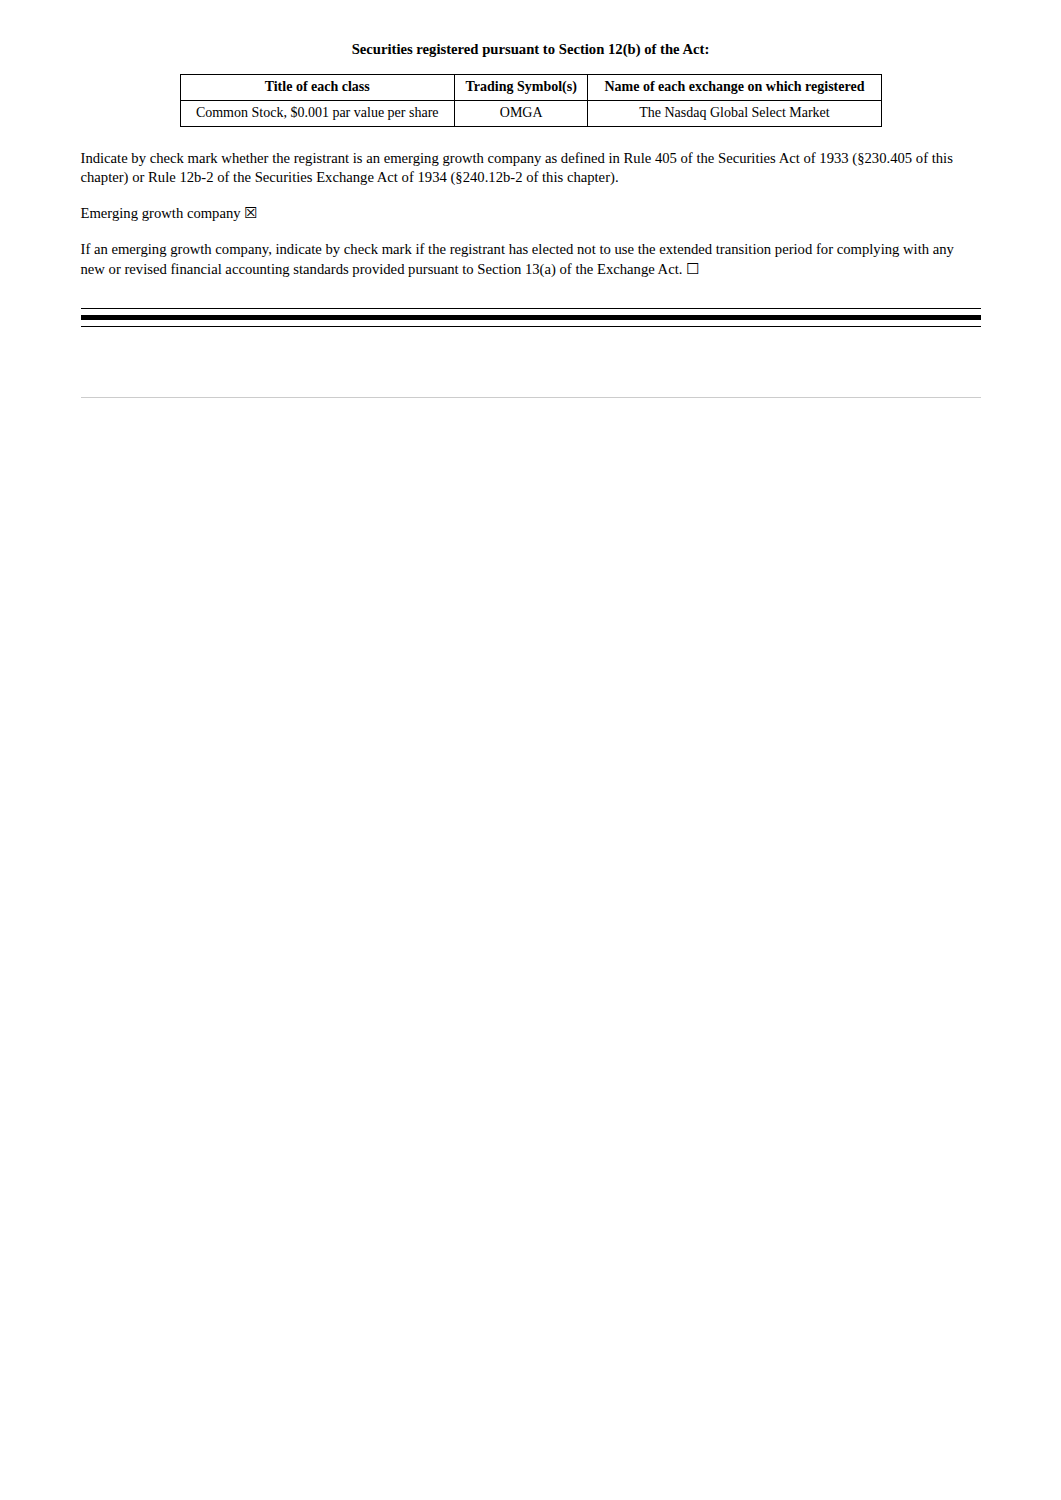Securities registered pursuant to Section 12(b) of the Act:
| Title of each class | Trading Symbol(s) | Name of each exchange on which registered |
| --- | --- | --- |
| Common Stock, $0.001 par value per share | OMGA | The Nasdaq Global Select Market |
Indicate by check mark whether the registrant is an emerging growth company as defined in Rule 405 of the Securities Act of 1933 (§230.405 of this chapter) or Rule 12b-2 of the Securities Exchange Act of 1934 (§240.12b-2 of this chapter).
Emerging growth company ☒
If an emerging growth company, indicate by check mark if the registrant has elected not to use the extended transition period for complying with any new or revised financial accounting standards provided pursuant to Section 13(a) of the Exchange Act. ☐